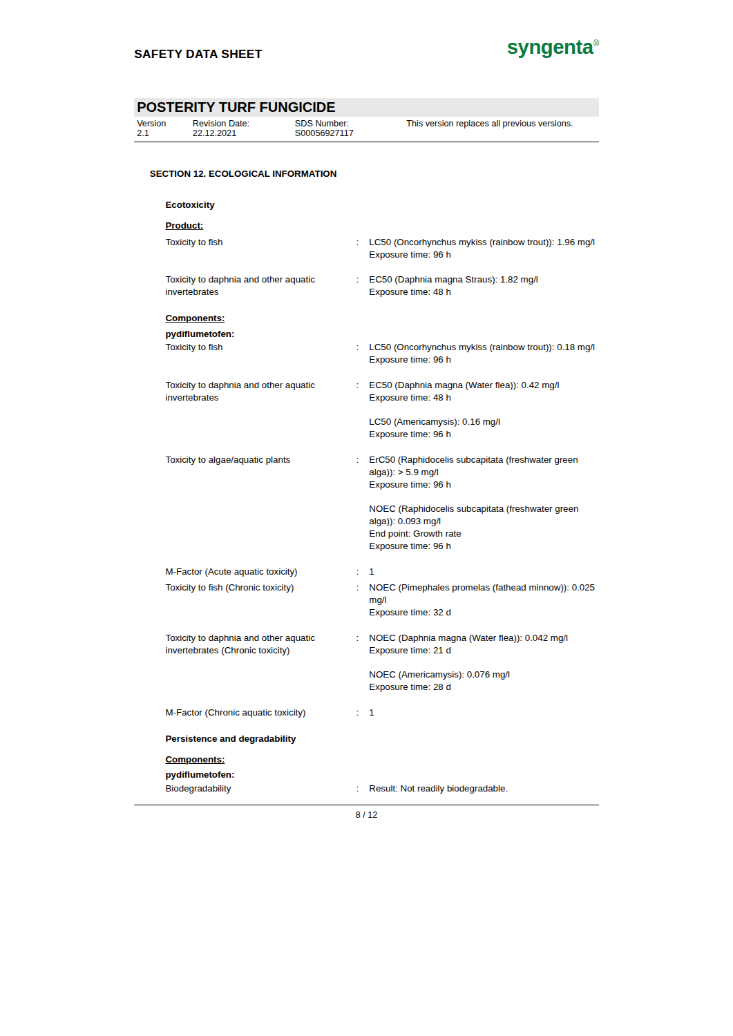syngenta®
SAFETY DATA SHEET
POSTERITY TURF FUNGICIDE
| Version 2.1 | Revision Date: 22.12.2021 | SDS Number: S00056927117 | This version replaces all previous versions. |
SECTION 12. ECOLOGICAL INFORMATION
Ecotoxicity
Product:
| Toxicity to fish | : | LC50 (Oncorhynchus mykiss (rainbow trout)): 1.96 mg/l Exposure time: 96 h |
| Toxicity to daphnia and other aquatic invertebrates | : | EC50 (Daphnia magna Straus): 1.82 mg/l Exposure time: 48 h |
Components:
pydiflumetofen:
| Toxicity to fish | : | LC50 (Oncorhynchus mykiss (rainbow trout)): 0.18 mg/l Exposure time: 96 h |
| Toxicity to daphnia and other aquatic invertebrates | : | EC50 (Daphnia magna (Water flea)): 0.42 mg/l Exposure time: 48 h |
| | | LC50 (Americamysis): 0.16 mg/l Exposure time: 96 h |
| Toxicity to algae/aquatic plants | : | ErC50 (Raphidocelis subcapitata (freshwater green alga)): > 5.9 mg/l Exposure time: 96 h |
| | | NOEC (Raphidocelis subcapitata (freshwater green alga)): 0.093 mg/l End point: Growth rate Exposure time: 96 h |
| M-Factor (Acute aquatic toxicity) | : | 1 |
| Toxicity to fish (Chronic toxicity) | : | NOEC (Pimephales promelas (fathead minnow)): 0.025 mg/l Exposure time: 32 d |
| Toxicity to daphnia and other aquatic invertebrates (Chronic toxicity) | : | NOEC (Daphnia magna (Water flea)): 0.042 mg/l Exposure time: 21 d |
| | | NOEC (Americamysis): 0.076 mg/l Exposure time: 28 d |
| M-Factor (Chronic aquatic toxicity) | : | 1 |
Persistence and degradability
Components:
pydiflumetofen:
| Biodegradability | : | Result: Not readily biodegradable. |
8 / 12